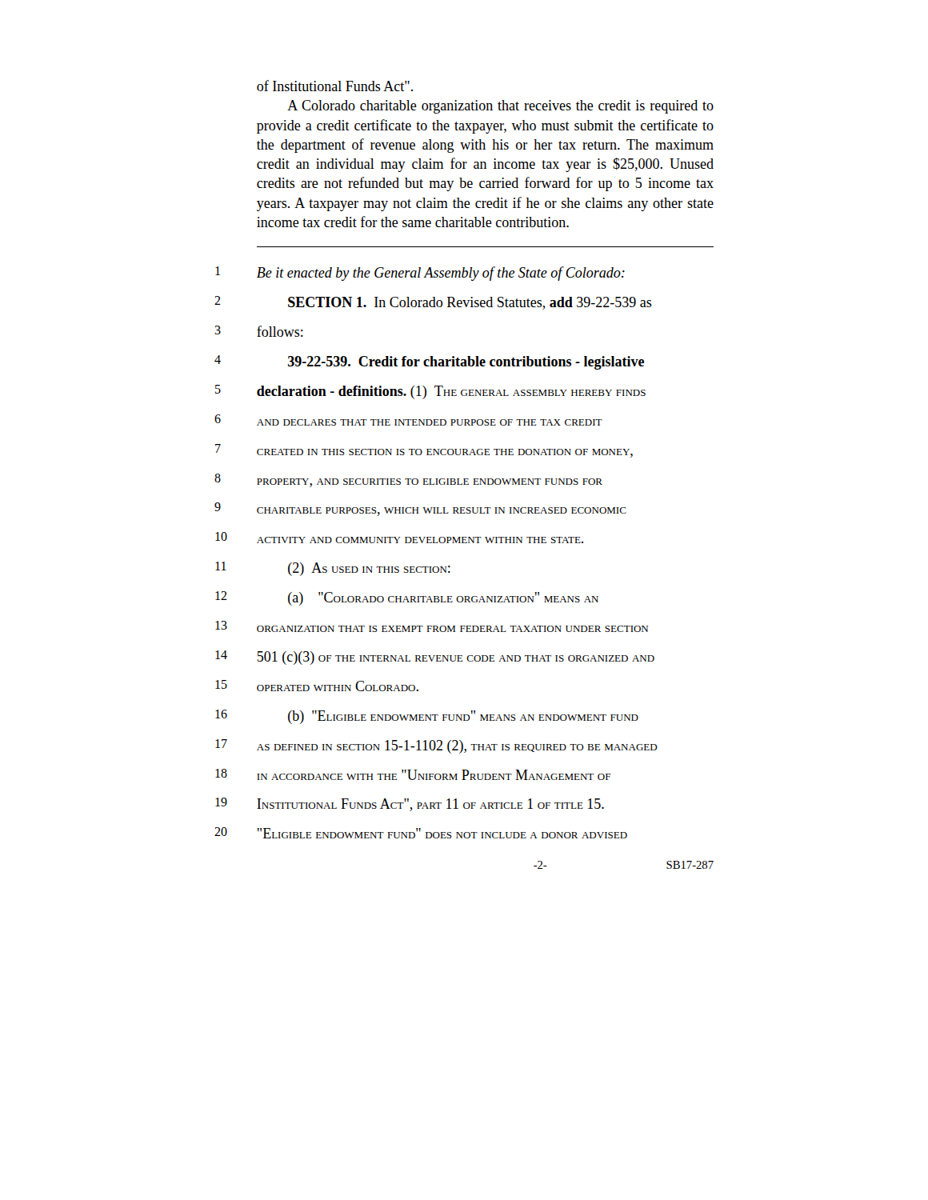of Institutional Funds Act".
A Colorado charitable organization that receives the credit is required to provide a credit certificate to the taxpayer, who must submit the certificate to the department of revenue along with his or her tax return. The maximum credit an individual may claim for an income tax year is $25,000. Unused credits are not refunded but may be carried forward for up to 5 income tax years. A taxpayer may not claim the credit if he or she claims any other state income tax credit for the same charitable contribution.
| 1 | Be it enacted by the General Assembly of the State of Colorado: |
| 2 | SECTION 1. In Colorado Revised Statutes, add 39-22-539 as |
| 3 | follows: |
| 4 | 39-22-539. Credit for charitable contributions - legislative |
| 5 | declaration - definitions. (1) The general assembly hereby finds |
| 6 | and declares that the intended purpose of the tax credit |
| 7 | created in this section is to encourage the donation of money, |
| 8 | property, and securities to eligible endowment funds for |
| 9 | charitable purposes, which will result in increased economic |
| 10 | activity and community development within the state. |
| 11 | (2) As used in this section: |
| 12 | (a) " Colorado charitable organization " means an |
| 13 | organization that is exempt from federal taxation under section |
| 14 | 501 (c)(3) of the internal revenue code and that is organized and |
| 15 | operated within Colorado. |
| 16 | (b) " Eligible endowment fund " means an endowment fund |
| 17 | as defined in section 15-1-1102 (2), that is required to be managed |
| 18 | in accordance with the " Uniform Prudent Management of |
| 19 | Institutional Funds Act ", part 11 of article 1 of title 15. |
| 20 | " Eligible endowment fund " does not include a donor advised |
-2-SB17-287